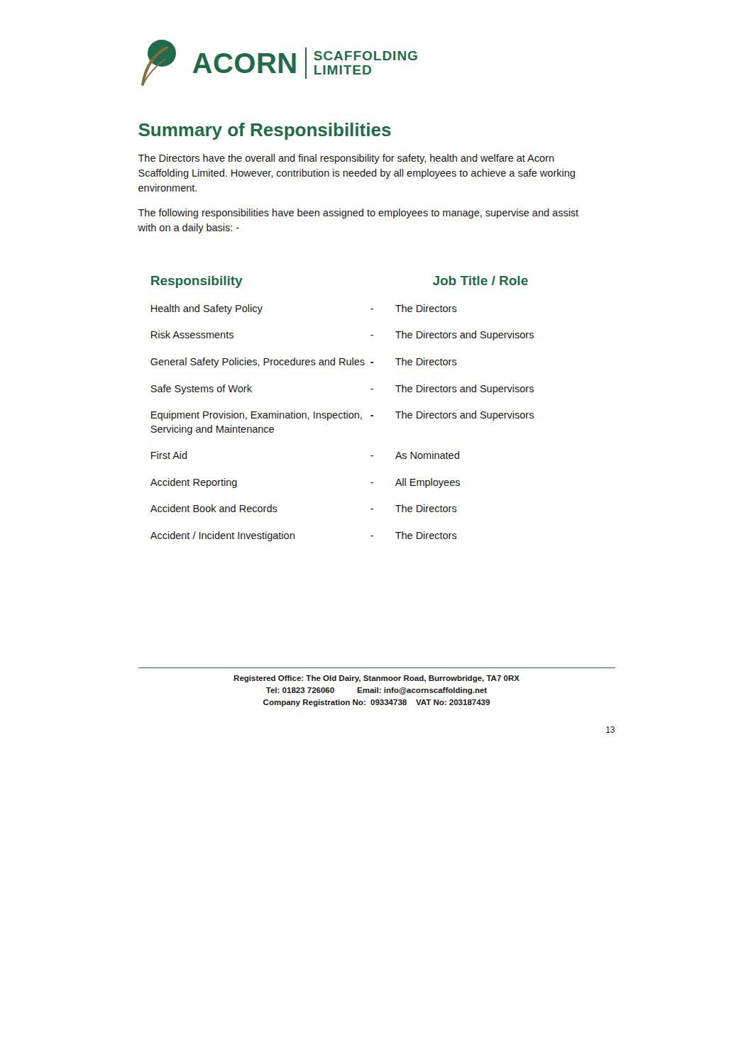ACORN SCAFFOLDING LIMITED
Summary of Responsibilities
The Directors have the overall and final responsibility for safety, health and welfare at Acorn Scaffolding Limited. However, contribution is needed by all employees to achieve a safe working environment.
The following responsibilities have been assigned to employees to manage, supervise and assist with on a daily basis: -
| Responsibility | | Job Title / Role |
| --- | --- | --- |
| Health and Safety Policy | - | The Directors |
| Risk Assessments | - | The Directors and Supervisors |
| General Safety Policies, Procedures and Rules | - | The Directors |
| Safe Systems of Work | - | The Directors and Supervisors |
| Equipment Provision, Examination, Inspection, Servicing and Maintenance | - | The Directors and Supervisors |
| First Aid | - | As Nominated |
| Accident Reporting | - | All Employees |
| Accident Book and Records | - | The Directors |
| Accident / Incident Investigation | - | The Directors |
Registered Office: The Old Dairy, Stanmoor Road, Burrowbridge, TA7 0RX
Tel: 01823 726060 Email: info@acornscaffolding.net
Company Registration No: 09334738 VAT No: 203187439
13